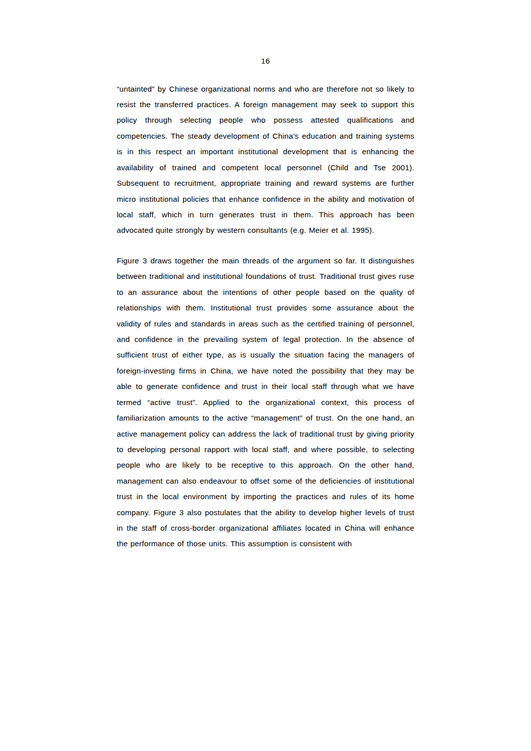16
“untainted” by Chinese organizational norms and who are therefore not so likely to resist the transferred practices. A foreign management may seek to support this policy through selecting people who possess attested qualifications and competencies. The steady development of China’s education and training systems is in this respect an important institutional development that is enhancing the availability of trained and competent local personnel (Child and Tse 2001). Subsequent to recruitment, appropriate training and reward systems are further micro institutional policies that enhance confidence in the ability and motivation of local staff, which in turn generates trust in them. This approach has been advocated quite strongly by western consultants (e.g. Meier et al. 1995).
Figure 3 draws together the main threads of the argument so far. It distinguishes between traditional and institutional foundations of trust. Traditional trust gives ruse to an assurance about the intentions of other people based on the quality of relationships with them. Institutional trust provides some assurance about the validity of rules and standards in areas such as the certified training of personnel, and confidence in the prevailing system of legal protection. In the absence of sufficient trust of either type, as is usually the situation facing the managers of foreign-investing firms in China, we have noted the possibility that they may be able to generate confidence and trust in their local staff through what we have termed “active trust”. Applied to the organizational context, this process of familiarization amounts to the active “management” of trust. On the one hand, an active management policy can address the lack of traditional trust by giving priority to developing personal rapport with local staff, and where possible, to selecting people who are likely to be receptive to this approach. On the other hand, management can also endeavour to offset some of the deficiencies of institutional trust in the local environment by importing the practices and rules of its home company. Figure 3 also postulates that the ability to develop higher levels of trust in the staff of cross-border organizational affiliates located in China will enhance the performance of those units. This assumption is consistent with